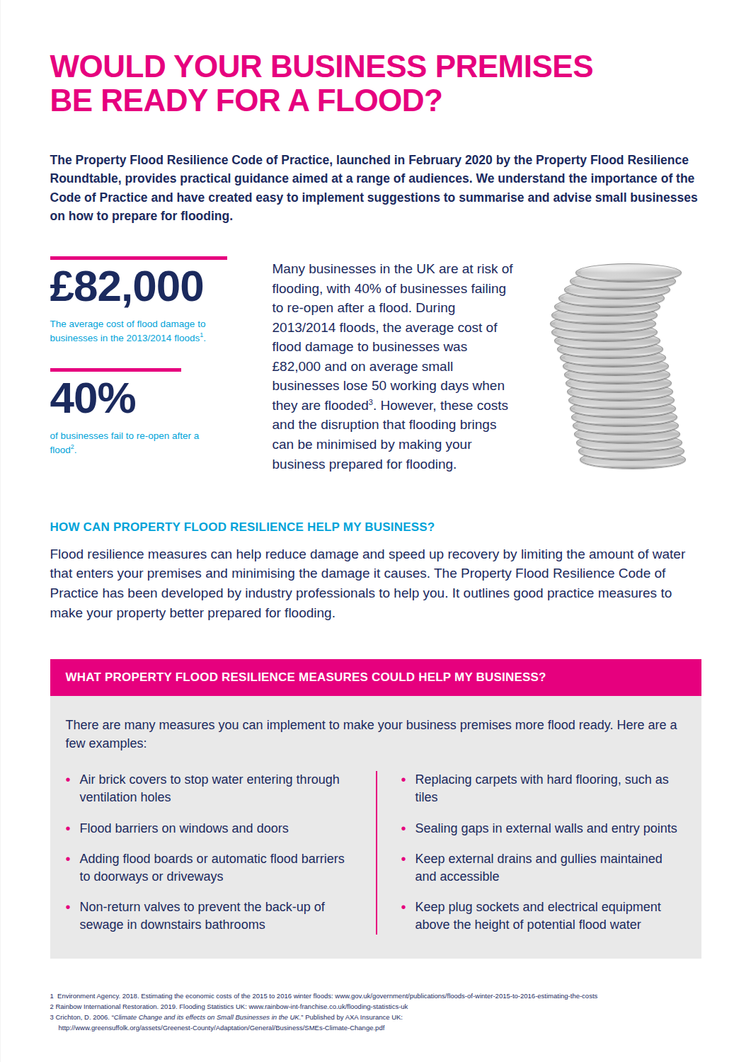Would your business premises
be ready for a flood?
The Property Flood Resilience Code of Practice, launched in February 2020 by the Property Flood Resilience Roundtable, provides practical guidance aimed at a range of audiences. We understand the importance of the Code of Practice and have created easy to implement suggestions to summarise and advise small businesses on how to prepare for flooding.
£82,000
The average cost of flood damage to businesses in the 2013/2014 floods1.
40%
of businesses fail to re-open after a flood2.
Many businesses in the UK are at risk of flooding, with 40% of businesses failing to re-open after a flood. During 2013/2014 floods, the average cost of flood damage to businesses was £82,000 and on average small businesses lose 50 working days when they are flooded3. However, these costs and the disruption that flooding brings can be minimised by making your business prepared for flooding.
How can property flood resilience help my business?
Flood resilience measures can help reduce damage and speed up recovery by limiting the amount of water that enters your premises and minimising the damage it causes. The Property Flood Resilience Code of Practice has been developed by industry professionals to help you. It outlines good practice measures to make your property better prepared for flooding.
What property flood resilience measures could help my business?
There are many measures you can implement to make your business premises more flood ready. Here are a few examples:
Air brick covers to stop water entering through ventilation holes
Flood barriers on windows and doors
Adding flood boards or automatic flood barriers to doorways or driveways
Non-return valves to prevent the back-up of sewage in downstairs bathrooms
Replacing carpets with hard flooring, such as tiles
Sealing gaps in external walls and entry points
Keep external drains and gullies maintained and accessible
Keep plug sockets and electrical equipment above the height of potential flood water
1 Environment Agency. 2018. Estimating the economic costs of the 2015 to 2016 winter floods: www.gov.uk/government/publications/floods-of-winter-2015-to-2016-estimating-the-costs
2 Rainbow International Restoration. 2019. Flooding Statistics UK: www.rainbow-int-franchise.co.uk/flooding-statistics-uk
3 Crichton, D. 2006. “Climate Change and its effects on Small Businesses in the UK.” Published by AXA Insurance UK:
http://www.greensuffolk.org/assets/Greenest-County/Adaptation/General/Business/SMEs-Climate-Change.pdf